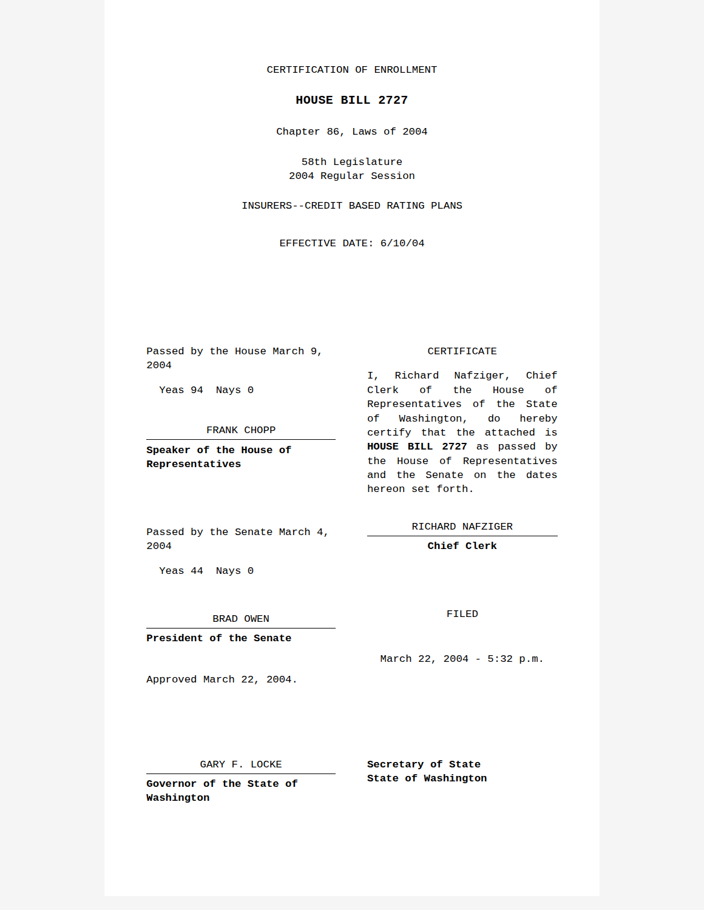CERTIFICATION OF ENROLLMENT
HOUSE BILL 2727
Chapter 86, Laws of 2004
58th Legislature
2004 Regular Session
INSURERS--CREDIT BASED RATING PLANS
EFFECTIVE DATE: 6/10/04
Passed by the House March 9, 2004
Yeas 94 Nays 0
FRANK CHOPP
Speaker of the House of Representatives
Passed by the Senate March 4, 2004
Yeas 44 Nays 0
BRAD OWEN
President of the Senate
Approved March 22, 2004.
CERTIFICATE
I, Richard Nafziger, Chief Clerk of the House of Representatives of the State of Washington, do hereby certify that the attached is HOUSE BILL 2727 as passed by the House of Representatives and the Senate on the dates hereon set forth.
RICHARD NAFZIGER
Chief Clerk
FILED
March 22, 2004 - 5:32 p.m.
GARY F. LOCKE
Governor of the State of Washington
Secretary of State
State of Washington